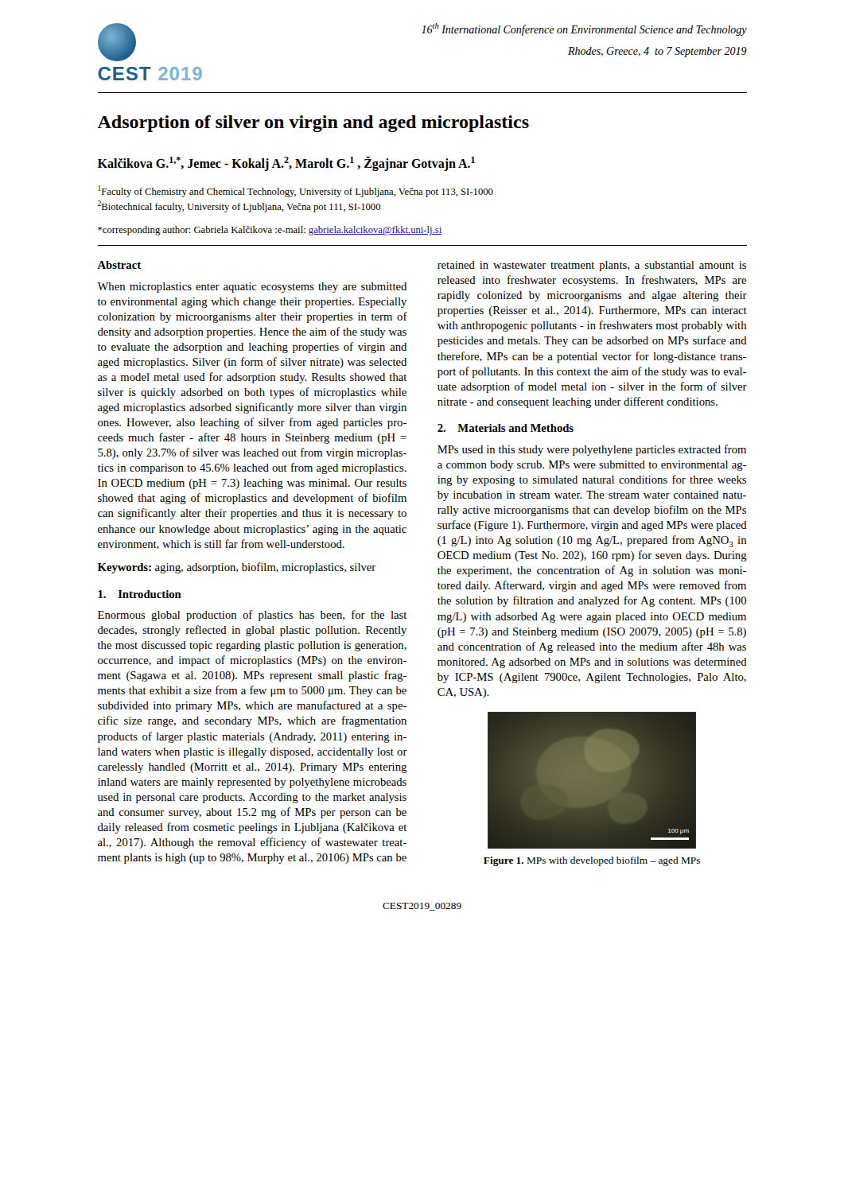CEST 2019
16th International Conference on Environmental Science and Technology
Rhodes, Greece, 4 to 7 September 2019
Adsorption of silver on virgin and aged microplastics
Kalčikova G.1,*, Jemec - Kokalj A.2, Marolt G.1 , Žgajnar Gotvajn A.1
1Faculty of Chemistry and Chemical Technology, University of Ljubljana, Večna pot 113, SI-1000
2Biotechnical faculty, University of Ljubljana, Večna pot 111, SI-1000
*corresponding author: Gabriela Kalčikova :e-mail: gabriela.kalcikova@fkkt.uni-lj.si
Abstract
When microplastics enter aquatic ecosystems they are submitted to environmental aging which change their properties. Especially colonization by microorganisms alter their properties in term of density and adsorption properties. Hence the aim of the study was to evaluate the adsorption and leaching properties of virgin and aged microplastics. Silver (in form of silver nitrate) was selected as a model metal used for adsorption study. Results showed that silver is quickly adsorbed on both types of microplastics while aged microplastics adsorbed significantly more silver than virgin ones. However, also leaching of silver from aged particles proceeds much faster - after 48 hours in Steinberg medium (pH = 5.8), only 23.7% of silver was leached out from virgin microplastics in comparison to 45.6% leached out from aged microplastics. In OECD medium (pH = 7.3) leaching was minimal. Our results showed that aging of microplastics and development of biofilm can significantly alter their properties and thus it is necessary to enhance our knowledge about microplastics’ aging in the aquatic environment, which is still far from well-understood.
Keywords: aging, adsorption, biofilm, microplastics, silver
1. Introduction
Enormous global production of plastics has been, for the last decades, strongly reflected in global plastic pollution. Recently the most discussed topic regarding plastic pollution is generation, occurrence, and impact of microplastics (MPs) on the environment (Sagawa et al. 20108). MPs represent small plastic fragments that exhibit a size from a few μm to 5000 μm. They can be subdivided into primary MPs, which are manufactured at a specific size range, and secondary MPs, which are fragmentation products of larger plastic materials (Andrady, 2011) entering inland waters when plastic is illegally disposed, accidentally lost or carelessly handled (Morritt et al., 2014). Primary MPs entering inland waters are mainly represented by polyethylene microbeads used in personal care products. According to the market analysis and consumer survey, about 15.2 mg of MPs per person can be daily released from cosmetic peelings in Ljubljana (Kalčikova et al., 2017). Although the removal efficiency of wastewater treatment plants is high (up to 98%, Murphy et al., 20106) MPs can be retained in wastewater treatment plants, a substantial amount is released into freshwater ecosystems. In freshwaters, MPs are rapidly colonized by microorganisms and algae altering their properties (Reisser et al., 2014). Furthermore, MPs can interact with anthropogenic pollutants - in freshwaters most probably with pesticides and metals. They can be adsorbed on MPs surface and therefore, MPs can be a potential vector for long-distance transport of pollutants. In this context the aim of the study was to evaluate adsorption of model metal ion - silver in the form of silver nitrate - and consequent leaching under different conditions.
2. Materials and Methods
MPs used in this study were polyethylene particles extracted from a common body scrub. MPs were submitted to environmental aging by exposing to simulated natural conditions for three weeks by incubation in stream water. The stream water contained naturally active microorganisms that can develop biofilm on the MPs surface (Figure 1). Furthermore, virgin and aged MPs were placed (1 g/L) into Ag solution (10 mg Ag/L, prepared from AgNO3 in OECD medium (Test No. 202), 160 rpm) for seven days. During the experiment, the concentration of Ag in solution was monitored daily. Afterward, virgin and aged MPs were removed from the solution by filtration and analyzed for Ag content. MPs (100 mg/L) with adsorbed Ag were again placed into OECD medium (pH = 7.3) and Steinberg medium (ISO 20079, 2005) (pH = 5.8) and concentration of Ag released into the medium after 48h was monitored. Ag adsorbed on MPs and in solutions was determined by ICP-MS (Agilent 7900ce, Agilent Technologies, Palo Alto, CA, USA).
100 μm
Figure 1. MPs with developed biofilm – aged MPs
CEST2019_00289